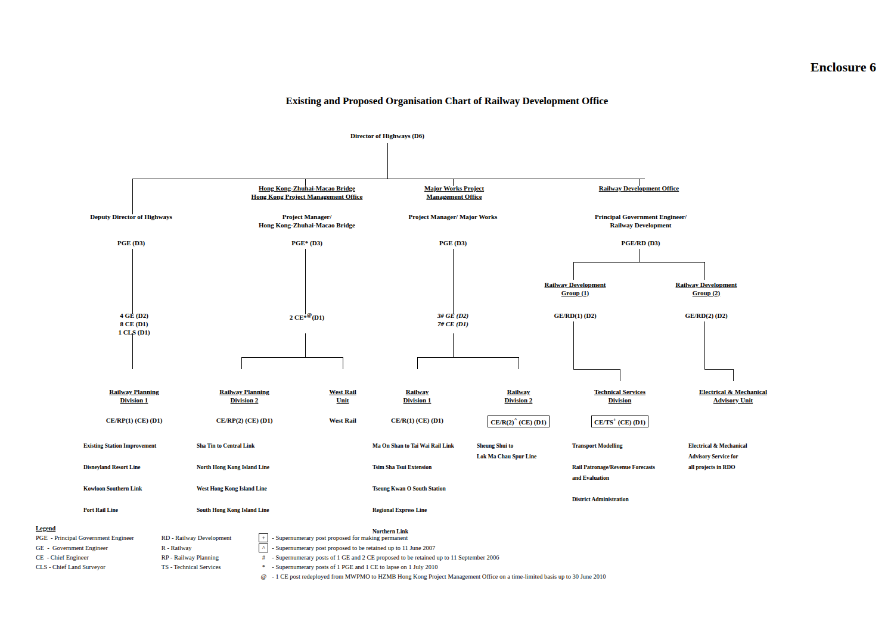Enclosure 6
Existing and Proposed Organisation Chart of Railway Development Office
Director of Highways (D6)
Hong Kong-Zhuhai-Macao Bridge
Hong Kong Project Management Office
Major Works Project
Management Office
Railway Development Office
Deputy Director of Highways
Project Manager/
Hong Kong-Zhuhai-Macao Bridge
Project Manager/ Major Works
Principal Government Engineer/
Railway Development
PGE (D3)
PGE* (D3)
PGE (D3)
PGE/RD (D3)
Railway Development
Group (1)
Railway Development
Group (2)
GE/RD(1) (D2)
GE/RD(2) (D2)
4 GE (D2)
8 CE (D1)
1 CLS (D1)
2 CE*@(D1)
3# GE (D2)
7# CE (D1)
Railway Planning
Division 1
Railway Planning
Division 2
West Rail
Unit
Railway
Division 1
Railway
Division 2
Technical Services
Division
Electrical & Mechanical
Advisory Unit
CE/RP(1) (CE) (D1)
CE/RP(2) (CE) (D1)
West Rail
CE/R(1) (CE) (D1)
CE/R(2)^ (CE) (D1)
CE/TS+ (CE) (D1)
Existing Station Improvement
Disneyland Resort Line
Kowloon Southern Link
Port Rail Line
Sha Tin to Central Link
North Hong Kong Island Line
West Hong Kong Island Line
South Hong Kong Island Line
Ma On Shan to Tai Wai Rail Link
Tsim Sha Tsui Extension
Tseung Kwan O South Station
Regional Express Line
Northern Link
Sheung Shui to
Lok Ma Chau Spur Line
Transport Modelling
Rail Patronage/Revenue Forecasts
and Evaluation
District Administration
Electrical & Mechanical
Advisory Service for
all projects in RDO
Legend
| PGE - Principal Government Engineer | RD - Railway Development | + | - Supernumerary post proposed for making permanent |
| GE - Government Engineer | R - Railway | ^ | - Supernumerary post proposed to be retained up to 11 June 2007 |
| CE - Chief Engineer | RP - Railway Planning | # | - Supernumerary posts of 1 GE and 2 CE proposed to be retained up to 11 September 2006 |
| CLS - Chief Land Surveyor | TS - Technical Services | * | - Supernumerary posts of 1 PGE and 1 CE to lapse on 1 July 2010 |
| | | @ | - 1 CE post redeployed from MWPMO to HZMB Hong Kong Project Management Office on a time-limited basis up to 30 June 2010 |